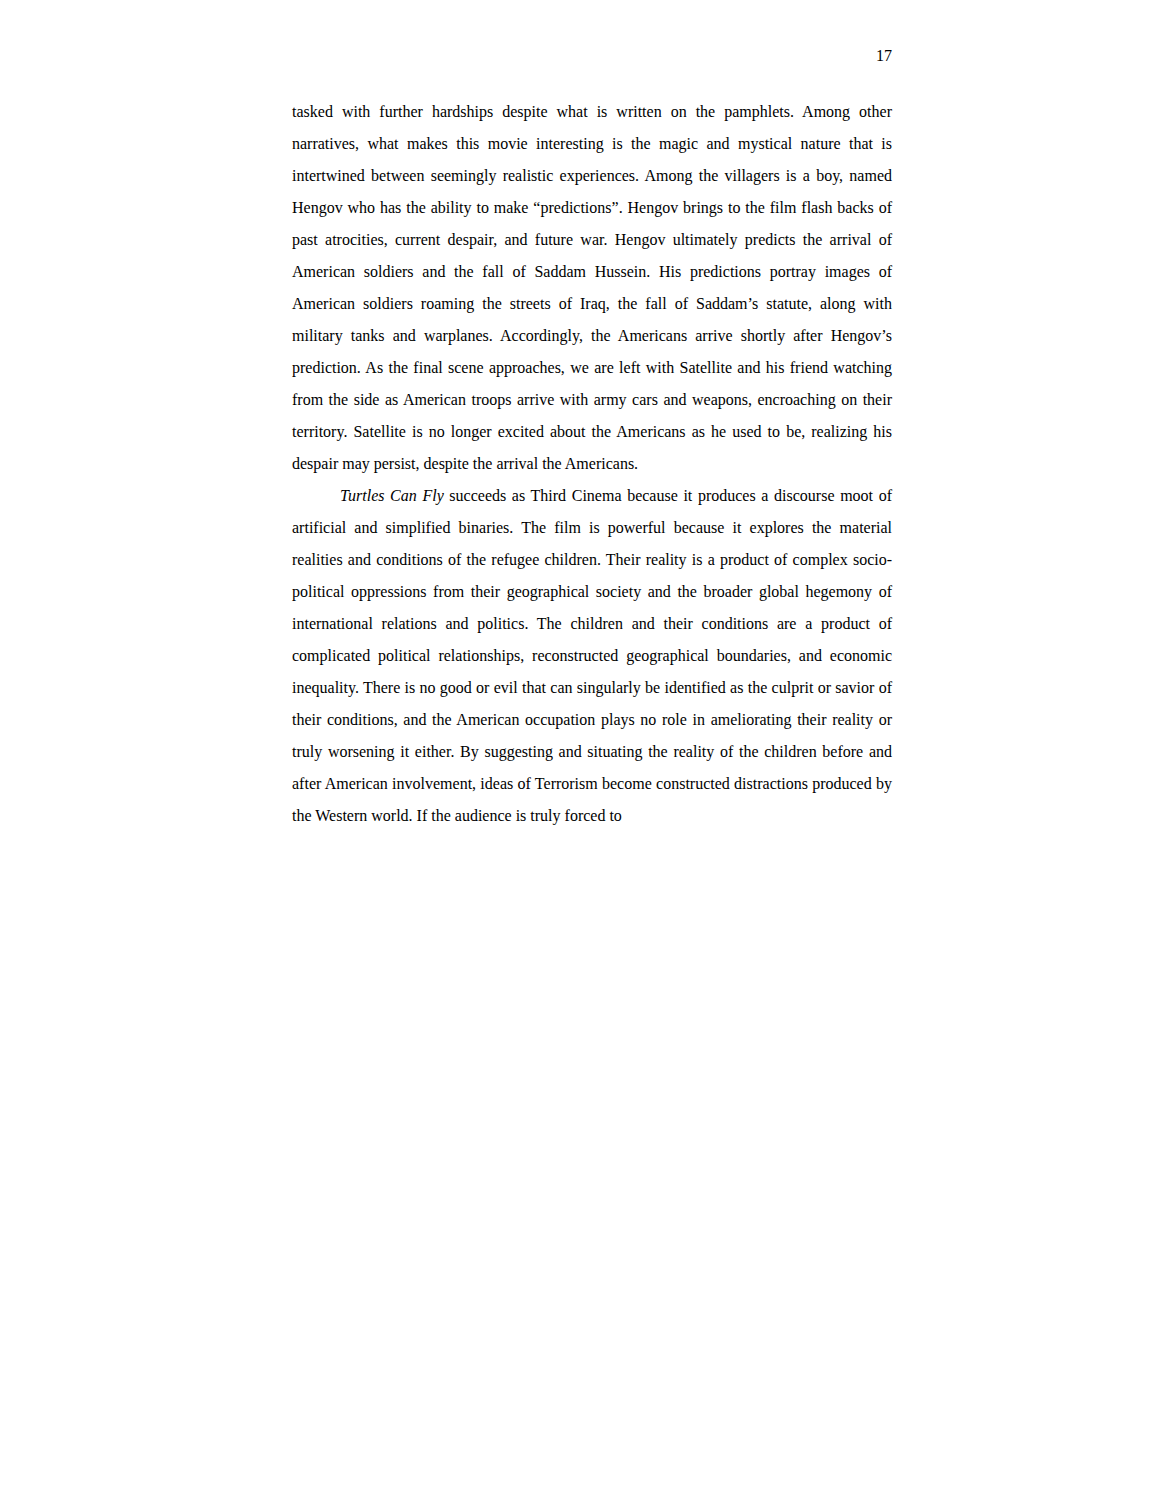17
tasked with further hardships despite what is written on the pamphlets. Among other narratives, what makes this movie interesting is the magic and mystical nature that is intertwined between seemingly realistic experiences. Among the villagers is a boy, named Hengov who has the ability to make “predictions”. Hengov brings to the film flash backs of past atrocities, current despair, and future war. Hengov ultimately predicts the arrival of American soldiers and the fall of Saddam Hussein. His predictions portray images of American soldiers roaming the streets of Iraq, the fall of Saddam’s statute, along with military tanks and warplanes. Accordingly, the Americans arrive shortly after Hengov’s prediction. As the final scene approaches, we are left with Satellite and his friend watching from the side as American troops arrive with army cars and weapons, encroaching on their territory. Satellite is no longer excited about the Americans as he used to be, realizing his despair may persist, despite the arrival the Americans.
Turtles Can Fly succeeds as Third Cinema because it produces a discourse moot of artificial and simplified binaries. The film is powerful because it explores the material realities and conditions of the refugee children. Their reality is a product of complex socio-political oppressions from their geographical society and the broader global hegemony of international relations and politics. The children and their conditions are a product of complicated political relationships, reconstructed geographical boundaries, and economic inequality. There is no good or evil that can singularly be identified as the culprit or savior of their conditions, and the American occupation plays no role in ameliorating their reality or truly worsening it either. By suggesting and situating the reality of the children before and after American involvement, ideas of Terrorism become constructed distractions produced by the Western world. If the audience is truly forced to